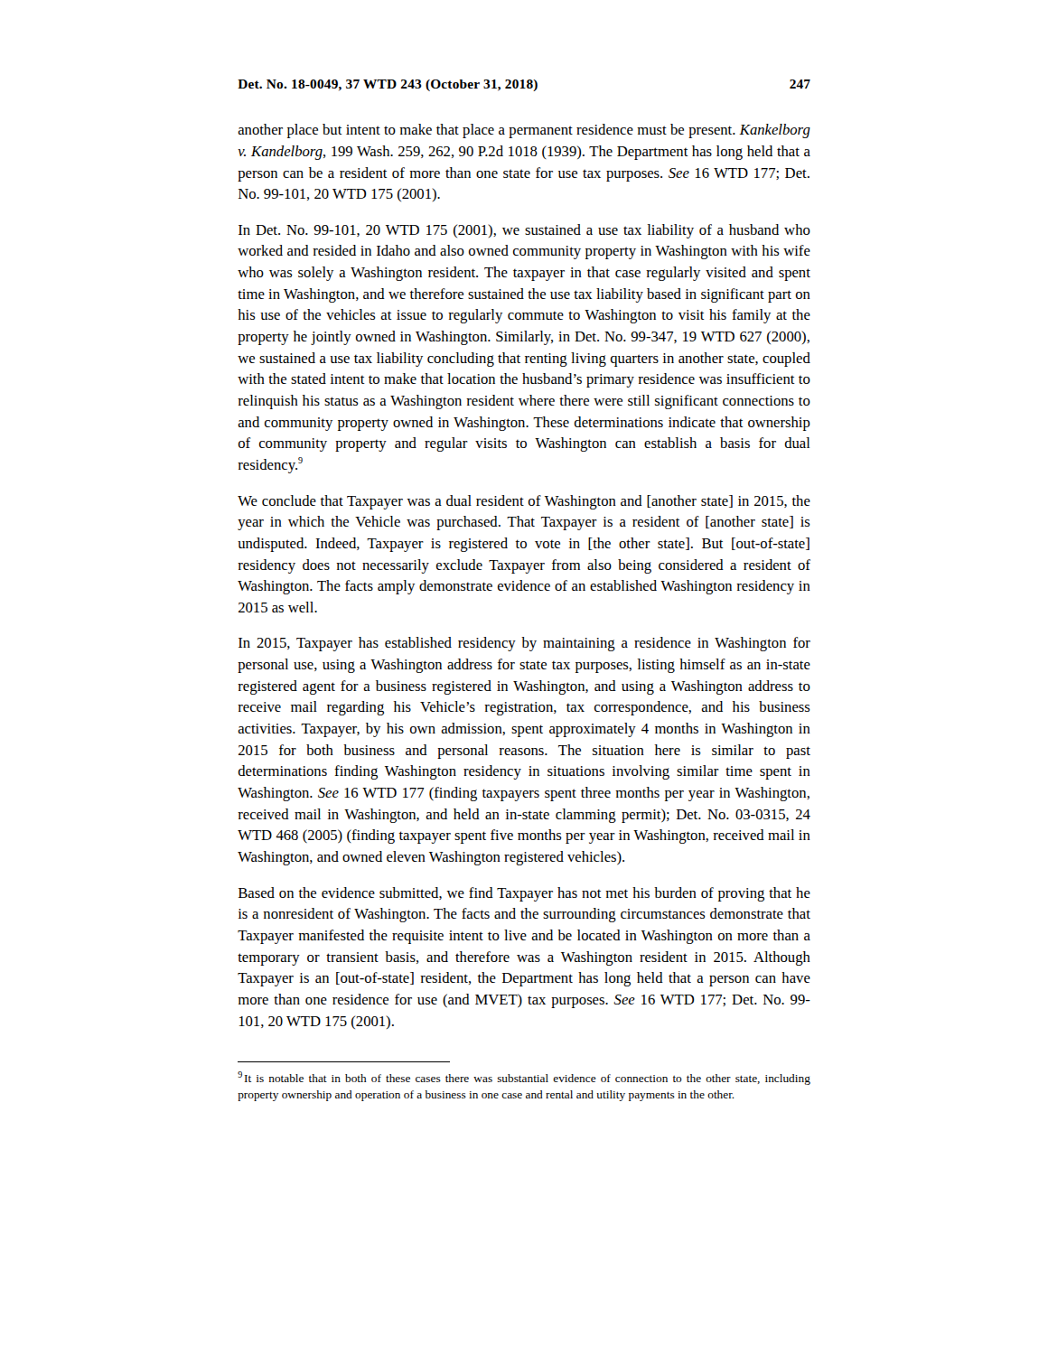Det. No. 18-0049, 37 WTD 243 (October 31, 2018) 247
another place but intent to make that place a permanent residence must be present. Kankelborg v. Kandelborg, 199 Wash. 259, 262, 90 P.2d 1018 (1939). The Department has long held that a person can be a resident of more than one state for use tax purposes. See 16 WTD 177; Det. No. 99-101, 20 WTD 175 (2001).
In Det. No. 99-101, 20 WTD 175 (2001), we sustained a use tax liability of a husband who worked and resided in Idaho and also owned community property in Washington with his wife who was solely a Washington resident. The taxpayer in that case regularly visited and spent time in Washington, and we therefore sustained the use tax liability based in significant part on his use of the vehicles at issue to regularly commute to Washington to visit his family at the property he jointly owned in Washington. Similarly, in Det. No. 99-347, 19 WTD 627 (2000), we sustained a use tax liability concluding that renting living quarters in another state, coupled with the stated intent to make that location the husband’s primary residence was insufficient to relinquish his status as a Washington resident where there were still significant connections to and community property owned in Washington. These determinations indicate that ownership of community property and regular visits to Washington can establish a basis for dual residency.9
We conclude that Taxpayer was a dual resident of Washington and [another state] in 2015, the year in which the Vehicle was purchased. That Taxpayer is a resident of [another state] is undisputed. Indeed, Taxpayer is registered to vote in [the other state]. But [out-of-state] residency does not necessarily exclude Taxpayer from also being considered a resident of Washington. The facts amply demonstrate evidence of an established Washington residency in 2015 as well.
In 2015, Taxpayer has established residency by maintaining a residence in Washington for personal use, using a Washington address for state tax purposes, listing himself as an in-state registered agent for a business registered in Washington, and using a Washington address to receive mail regarding his Vehicle’s registration, tax correspondence, and his business activities. Taxpayer, by his own admission, spent approximately 4 months in Washington in 2015 for both business and personal reasons. The situation here is similar to past determinations finding Washington residency in situations involving similar time spent in Washington. See 16 WTD 177 (finding taxpayers spent three months per year in Washington, received mail in Washington, and held an in-state clamming permit); Det. No. 03-0315, 24 WTD 468 (2005) (finding taxpayer spent five months per year in Washington, received mail in Washington, and owned eleven Washington registered vehicles).
Based on the evidence submitted, we find Taxpayer has not met his burden of proving that he is a nonresident of Washington. The facts and the surrounding circumstances demonstrate that Taxpayer manifested the requisite intent to live and be located in Washington on more than a temporary or transient basis, and therefore was a Washington resident in 2015. Although Taxpayer is an [out-of-state] resident, the Department has long held that a person can have more than one residence for use (and MVET) tax purposes. See 16 WTD 177; Det. No. 99-101, 20 WTD 175 (2001).
9 It is notable that in both of these cases there was substantial evidence of connection to the other state, including property ownership and operation of a business in one case and rental and utility payments in the other.